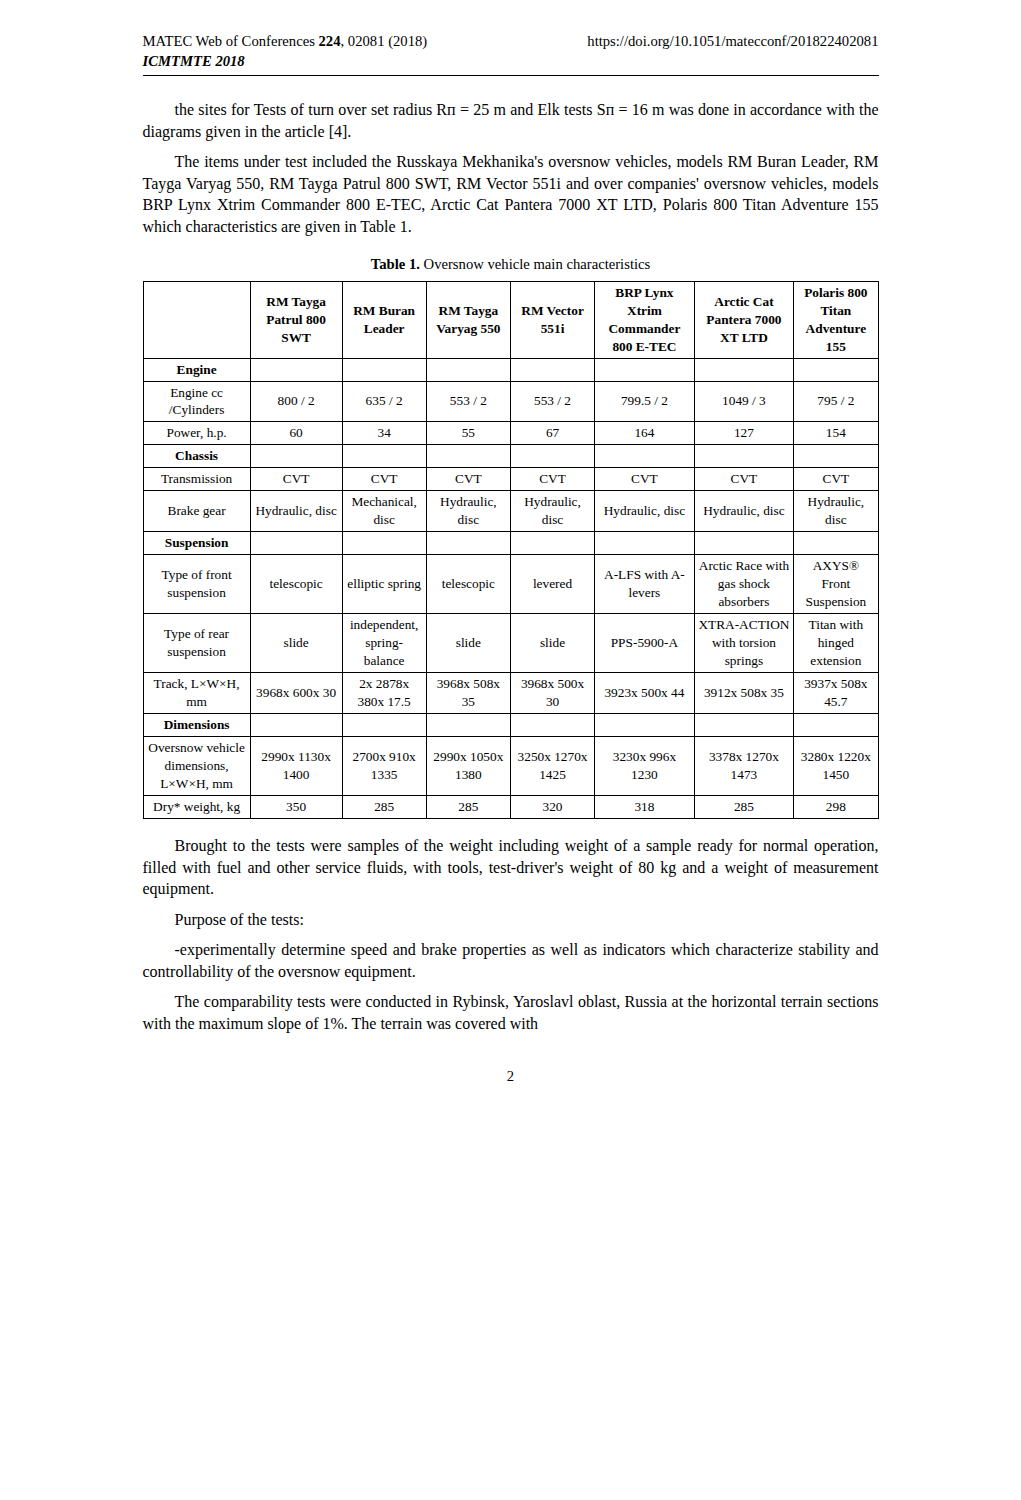MATEC Web of Conferences 224, 02081 (2018)
ICMTMTE 2018
https://doi.org/10.1051/matecconf/201822402081
the sites for Tests of turn over set radius Rп = 25 m and Elk tests Sп = 16 m was done in accordance with the diagrams given in the article [4].
The items under test included the Russkaya Mekhanika's oversnow vehicles, models RM Buran Leader, RM Tayga Varyag 550, RM Tayga Patrul 800 SWT, RM Vector 551i and over companies' oversnow vehicles, models BRP Lynx Xtrim Commander 800 E-TEC, Arctic Cat Pantera 7000 XT LTD, Polaris 800 Titan Adventure 155 which characteristics are given in Table 1.
Table 1. Oversnow vehicle main characteristics
| | RM Tayga Patrul 800 SWT | RM Buran Leader | RM Tayga Varyag 550 | RM Vector 551i | BRP Lynx Xtrim Commander 800 E-TEC | Arctic Cat Pantera 7000 XT LTD | Polaris 800 Titan Adventure 155 |
| --- | --- | --- | --- | --- | --- | --- | --- |
| Engine | | | | | | | |
| Engine cc /Cylinders | 800 / 2 | 635 / 2 | 553 / 2 | 553 / 2 | 799.5 / 2 | 1049 / 3 | 795 / 2 |
| Power, h.p. | 60 | 34 | 55 | 67 | 164 | 127 | 154 |
| Chassis | | | | | | | |
| Transmission | CVT | CVT | CVT | CVT | CVT | CVT | CVT |
| Brake gear | Hydraulic, disc | Mechanical, disc | Hydraulic, disc | Hydraulic, disc | Hydraulic, disc | Hydraulic, disc | Hydraulic, disc |
| Suspension | | | | | | | |
| Type of front suspension | telescopic | elliptic spring | telescopic | levered | A-LFS with A-levers | Arctic Race with gas shock absorbers | AXYS® Front Suspension |
| Type of rear suspension | slide | independent, spring-balance | slide | slide | PPS-5900-A | XTRA-ACTION with torsion springs | Titan with hinged extension |
| Track, L×W×H, mm | 3968x 600x 30 | 2x 2878x 380x 17.5 | 3968x 508x 35 | 3968x 500x 30 | 3923x 500x 44 | 3912x 508x 35 | 3937x 508x 45.7 |
| Dimensions | | | | | | | |
| Oversnow vehicle dimensions, L×W×H, mm | 2990x 1130x 1400 | 2700x 910x 1335 | 2990x 1050x 1380 | 3250x 1270x 1425 | 3230x 996x 1230 | 3378x 1270x 1473 | 3280x 1220x 1450 |
| Dry* weight, kg | 350 | 285 | 285 | 320 | 318 | 285 | 298 |
Brought to the tests were samples of the weight including weight of a sample ready for normal operation, filled with fuel and other service fluids, with tools, test-driver's weight of 80 kg and a weight of measurement equipment.
Purpose of the tests:
-experimentally determine speed and brake properties as well as indicators which characterize stability and controllability of the oversnow equipment.
The comparability tests were conducted in Rybinsk, Yaroslavl oblast, Russia at the horizontal terrain sections with the maximum slope of 1%. The terrain was covered with
2